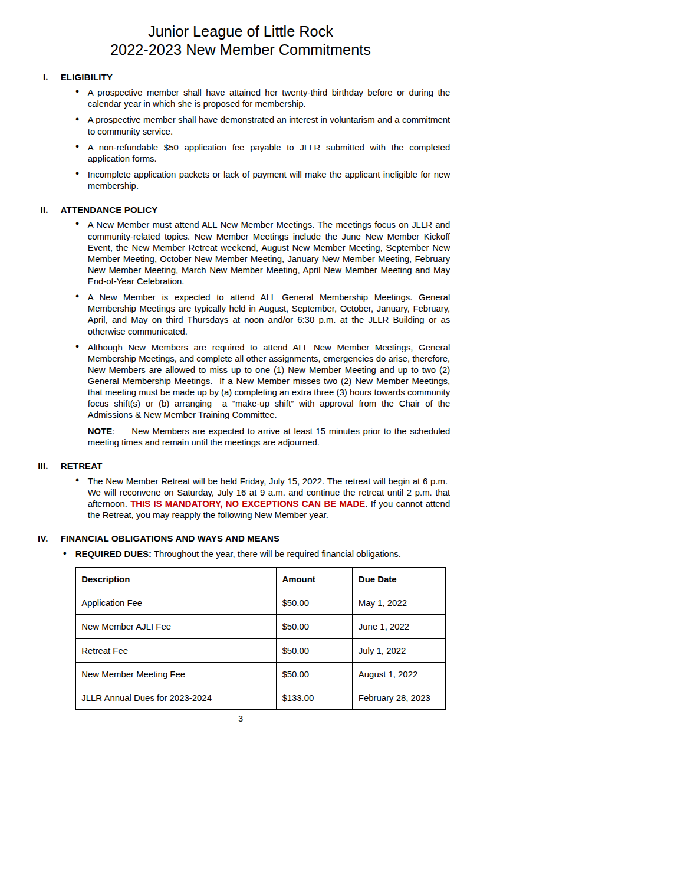Junior League of Little Rock2022-2023 New Member Commitments
I. ELIGIBILITY
A prospective member shall have attained her twenty-third birthday before or during the calendar year in which she is proposed for membership.
A prospective member shall have demonstrated an interest in voluntarism and a commitment to community service.
A non-refundable $50 application fee payable to JLLR submitted with the completed application forms.
Incomplete application packets or lack of payment will make the applicant ineligible for new membership.
II. ATTENDANCE POLICY
A New Member must attend ALL New Member Meetings. The meetings focus on JLLR and community-related topics. New Member Meetings include the June New Member Kickoff Event, the New Member Retreat weekend, August New Member Meeting, September New Member Meeting, October New Member Meeting, January New Member Meeting, February New Member Meeting, March New Member Meeting, April New Member Meeting and May End-of-Year Celebration.
A New Member is expected to attend ALL General Membership Meetings. General Membership Meetings are typically held in August, September, October, January, February, April, and May on third Thursdays at noon and/or 6:30 p.m. at the JLLR Building or as otherwise communicated.
Although New Members are required to attend ALL New Member Meetings, General Membership Meetings, and complete all other assignments, emergencies do arise, therefore, New Members are allowed to miss up to one (1) New Member Meeting and up to two (2) General Membership Meetings. If a New Member misses two (2) New Member Meetings, that meeting must be made up by (a) completing an extra three (3) hours towards community focus shift(s) or (b) arranging a “make-up shift” with approval from the Chair of the Admissions & New Member Training Committee.
NOTE: New Members are expected to arrive at least 15 minutes prior to the scheduled meeting times and remain until the meetings are adjourned.
III. RETREAT
The New Member Retreat will be held Friday, July 15, 2022. The retreat will begin at 6 p.m. We will reconvene on Saturday, July 16 at 9 a.m. and continue the retreat until 2 p.m. that afternoon. THIS IS MANDATORY, NO EXCEPTIONS CAN BE MADE. If you cannot attend the Retreat, you may reapply the following New Member year.
IV. FINANCIAL OBLIGATIONS AND WAYS AND MEANS
REQUIRED DUES: Throughout the year, there will be required financial obligations.
| Description | Amount | Due Date |
| --- | --- | --- |
| Application Fee | $50.00 | May 1, 2022 |
| New Member AJLI Fee | $50.00 | June 1, 2022 |
| Retreat Fee | $50.00 | July 1, 2022 |
| New Member Meeting Fee | $50.00 | August 1, 2022 |
| JLLR Annual Dues for 2023-2024 | $133.00 | February 28, 2023 |
3